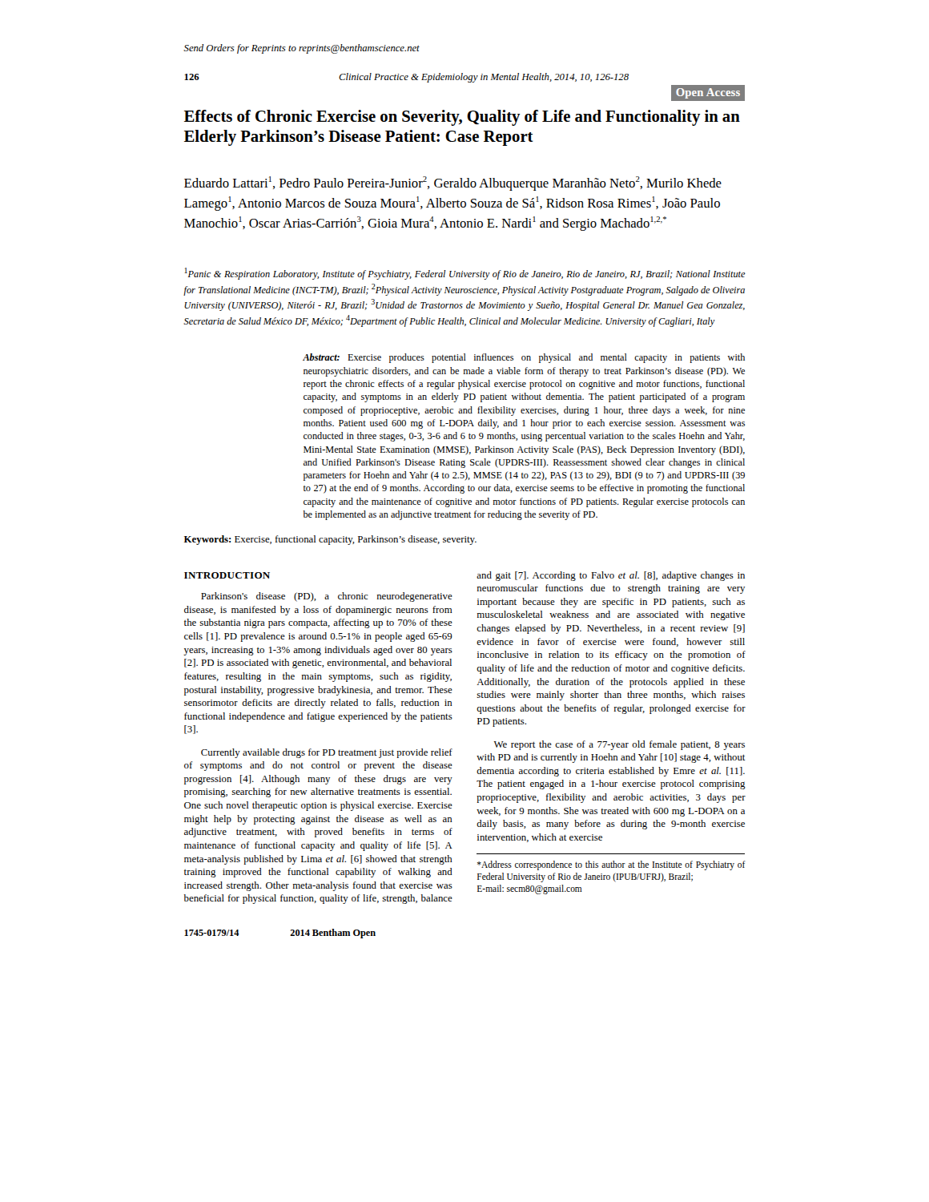Send Orders for Reprints to reprints@benthamscience.net
126 Clinical Practice & Epidemiology in Mental Health, 2014, 10, 126-128
Open Access
Effects of Chronic Exercise on Severity, Quality of Life and Functionality in an Elderly Parkinson’s Disease Patient: Case Report
Eduardo Lattari1, Pedro Paulo Pereira-Junior2, Geraldo Albuquerque Maranhão Neto2, Murilo Khede Lamego1, Antonio Marcos de Souza Moura1, Alberto Souza de Sá1, Ridson Rosa Rimes1, João Paulo Manochio1, Oscar Arias-Carrión3, Gioia Mura4, Antonio E. Nardi1 and Sergio Machado1,2,*
1Panic & Respiration Laboratory, Institute of Psychiatry, Federal University of Rio de Janeiro, Rio de Janeiro, RJ, Brazil; National Institute for Translational Medicine (INCT-TM), Brazil; 2Physical Activity Neuroscience, Physical Activity Postgraduate Program, Salgado de Oliveira University (UNIVERSO), Niterói - RJ, Brazil; 3Unidad de Trastornos de Movimiento y Sueño, Hospital General Dr. Manuel Gea Gonzalez, Secretaria de Salud México DF, México; 4Department of Public Health, Clinical and Molecular Medicine. University of Cagliari, Italy
Abstract: Exercise produces potential influences on physical and mental capacity in patients with neuropsychiatric disorders, and can be made a viable form of therapy to treat Parkinson’s disease (PD). We report the chronic effects of a regular physical exercise protocol on cognitive and motor functions, functional capacity, and symptoms in an elderly PD patient without dementia. The patient participated of a program composed of proprioceptive, aerobic and flexibility exercises, during 1 hour, three days a week, for nine months. Patient used 600 mg of L-DOPA daily, and 1 hour prior to each exercise session. Assessment was conducted in three stages, 0-3, 3-6 and 6 to 9 months, using percentual variation to the scales Hoehn and Yahr, Mini-Mental State Examination (MMSE), Parkinson Activity Scale (PAS), Beck Depression Inventory (BDI), and Unified Parkinson's Disease Rating Scale (UPDRS-III). Reassessment showed clear changes in clinical parameters for Hoehn and Yahr (4 to 2.5), MMSE (14 to 22), PAS (13 to 29), BDI (9 to 7) and UPDRS-III (39 to 27) at the end of 9 months. According to our data, exercise seems to be effective in promoting the functional capacity and the maintenance of cognitive and motor functions of PD patients. Regular exercise protocols can be implemented as an adjunctive treatment for reducing the severity of PD.
Keywords: Exercise, functional capacity, Parkinson’s disease, severity.
INTRODUCTION
Parkinson's disease (PD), a chronic neurodegenerative disease, is manifested by a loss of dopaminergic neurons from the substantia nigra pars compacta, affecting up to 70% of these cells [1]. PD prevalence is around 0.5-1% in people aged 65-69 years, increasing to 1-3% among individuals aged over 80 years [2]. PD is associated with genetic, environmental, and behavioral features, resulting in the main symptoms, such as rigidity, postural instability, progressive bradykinesia, and tremor. These sensorimotor deficits are directly related to falls, reduction in functional independence and fatigue experienced by the patients [3].
Currently available drugs for PD treatment just provide relief of symptoms and do not control or prevent the disease progression [4]. Although many of these drugs are very promising, searching for new alternative treatments is essential. One such novel therapeutic option is physical exercise. Exercise might help by protecting against the disease as well as an adjunctive treatment, with proved benefits in terms of maintenance of functional capacity and quality of life [5]. A meta-analysis published by Lima et al. [6] showed that strength training improved the functional capability of walking and increased strength. Other meta-analysis found that exercise was beneficial for physical function, quality of life, strength, balance and gait [7]. According to Falvo et al. [8], adaptive changes in neuromuscular functions due to strength training are very important because they are specific in PD patients, such as musculoskeletal weakness and are associated with negative changes elapsed by PD. Nevertheless, in a recent review [9] evidence in favor of exercise were found, however still inconclusive in relation to its efficacy on the promotion of quality of life and the reduction of motor and cognitive deficits. Additionally, the duration of the protocols applied in these studies were mainly shorter than three months, which raises questions about the benefits of regular, prolonged exercise for PD patients.
We report the case of a 77-year old female patient, 8 years with PD and is currently in Hoehn and Yahr [10] stage 4, without dementia according to criteria established by Emre et al. [11]. The patient engaged in a 1-hour exercise protocol comprising proprioceptive, flexibility and aerobic activities, 3 days per week, for 9 months. She was treated with 600 mg L-DOPA on a daily basis, as many before as during the 9-month exercise intervention, which at exercise
*Address correspondence to this author at the Institute of Psychiatry of Federal University of Rio de Janeiro (IPUB/UFRJ), Brazil;
E-mail: secm80@gmail.com
1745-0179/14 2014 Bentham Open